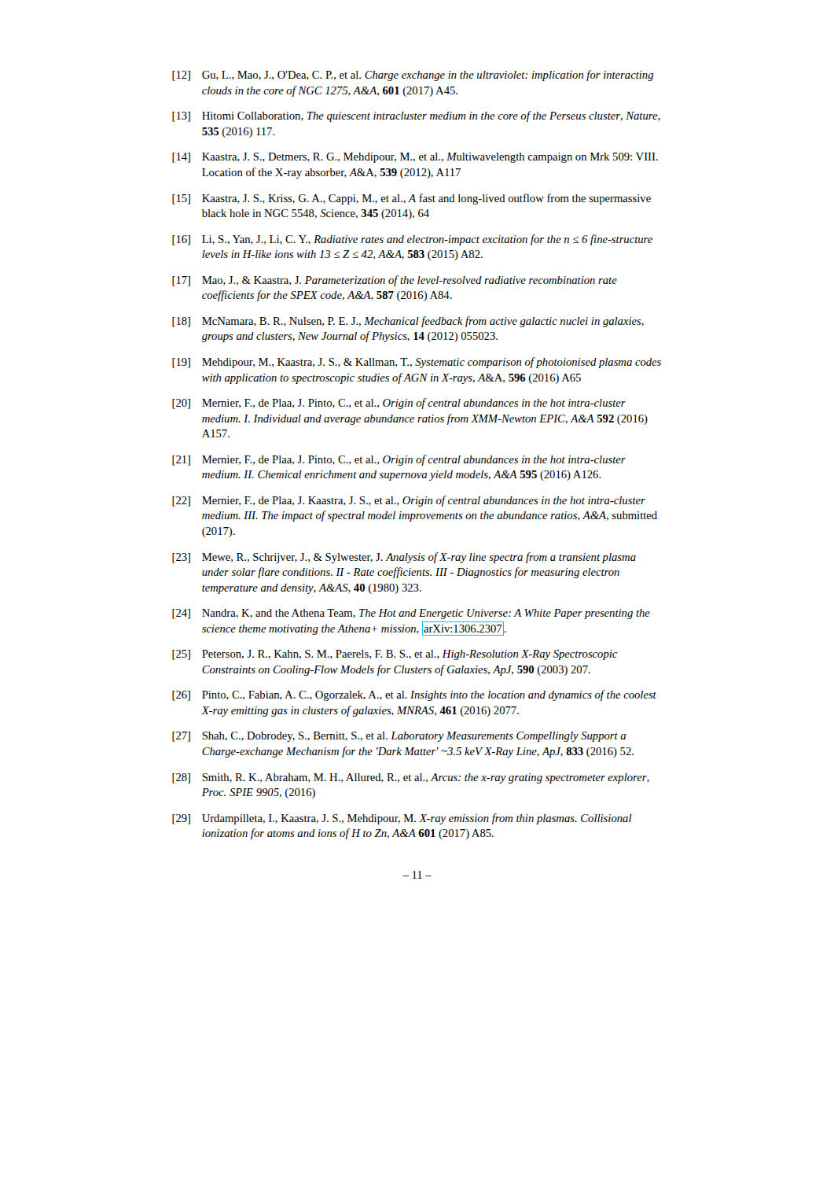[12] Gu, L., Mao, J., O'Dea, C. P., et al. Charge exchange in the ultraviolet: implication for interacting clouds in the core of NGC 1275, A&A, 601 (2017) A45.
[13] Hitomi Collaboration, The quiescent intracluster medium in the core of the Perseus cluster, Nature, 535 (2016) 117.
[14] Kaastra, J. S., Detmers, R. G., Mehdipour, M., et al., Multiwavelength campaign on Mrk 509: VIII. Location of the X-ray absorber, A&A, 539 (2012), A117
[15] Kaastra, J. S., Kriss, G. A., Cappi, M., et al., A fast and long-lived outflow from the supermassive black hole in NGC 5548, Science, 345 (2014), 64
[16] Li, S., Yan, J., Li, C. Y., Radiative rates and electron-impact excitation for the n ≤ 6 fine-structure levels in H-like ions with 13 ≤ Z ≤ 42, A&A, 583 (2015) A82.
[17] Mao, J., & Kaastra, J. Parameterization of the level-resolved radiative recombination rate coefficients for the SPEX code, A&A, 587 (2016) A84.
[18] McNamara, B. R., Nulsen, P. E. J., Mechanical feedback from active galactic nuclei in galaxies, groups and clusters, New Journal of Physics, 14 (2012) 055023.
[19] Mehdipour, M., Kaastra, J. S., & Kallman, T., Systematic comparison of photoionised plasma codes with application to spectroscopic studies of AGN in X-rays, A&A, 596 (2016) A65
[20] Mernier, F., de Plaa, J. Pinto, C., et al., Origin of central abundances in the hot intra-cluster medium. I. Individual and average abundance ratios from XMM-Newton EPIC, A&A 592 (2016) A157.
[21] Mernier, F., de Plaa, J. Pinto, C., et al., Origin of central abundances in the hot intra-cluster medium. II. Chemical enrichment and supernova yield models, A&A 595 (2016) A126.
[22] Mernier, F., de Plaa, J. Kaastra, J. S., et al., Origin of central abundances in the hot intra-cluster medium. III. The impact of spectral model improvements on the abundance ratios, A&A, submitted (2017).
[23] Mewe, R., Schrijver, J., & Sylwester, J. Analysis of X-ray line spectra from a transient plasma under solar flare conditions. II - Rate coefficients. III - Diagnostics for measuring electron temperature and density, A&AS, 40 (1980) 323.
[24] Nandra, K, and the Athena Team, The Hot and Energetic Universe: A White Paper presenting the science theme motivating the Athena+ mission, arXiv:1306.2307.
[25] Peterson, J. R., Kahn, S. M., Paerels, F. B. S., et al., High-Resolution X-Ray Spectroscopic Constraints on Cooling-Flow Models for Clusters of Galaxies, ApJ, 590 (2003) 207.
[26] Pinto, C., Fabian, A. C., Ogorzalek, A., et al. Insights into the location and dynamics of the coolest X-ray emitting gas in clusters of galaxies, MNRAS, 461 (2016) 2077.
[27] Shah, C., Dobrodey, S., Bernitt, S., et al. Laboratory Measurements Compellingly Support a Charge-exchange Mechanism for the 'Dark Matter' ~3.5 keV X-Ray Line, ApJ, 833 (2016) 52.
[28] Smith, R. K., Abraham, M. H., Allured, R., et al., Arcus: the x-ray grating spectrometer explorer, Proc. SPIE 9905, (2016)
[29] Urdampilleta, I., Kaastra, J. S., Mehdipour, M. X-ray emission from thin plasmas. Collisional ionization for atoms and ions of H to Zn, A&A 601 (2017) A85.
– 11 –